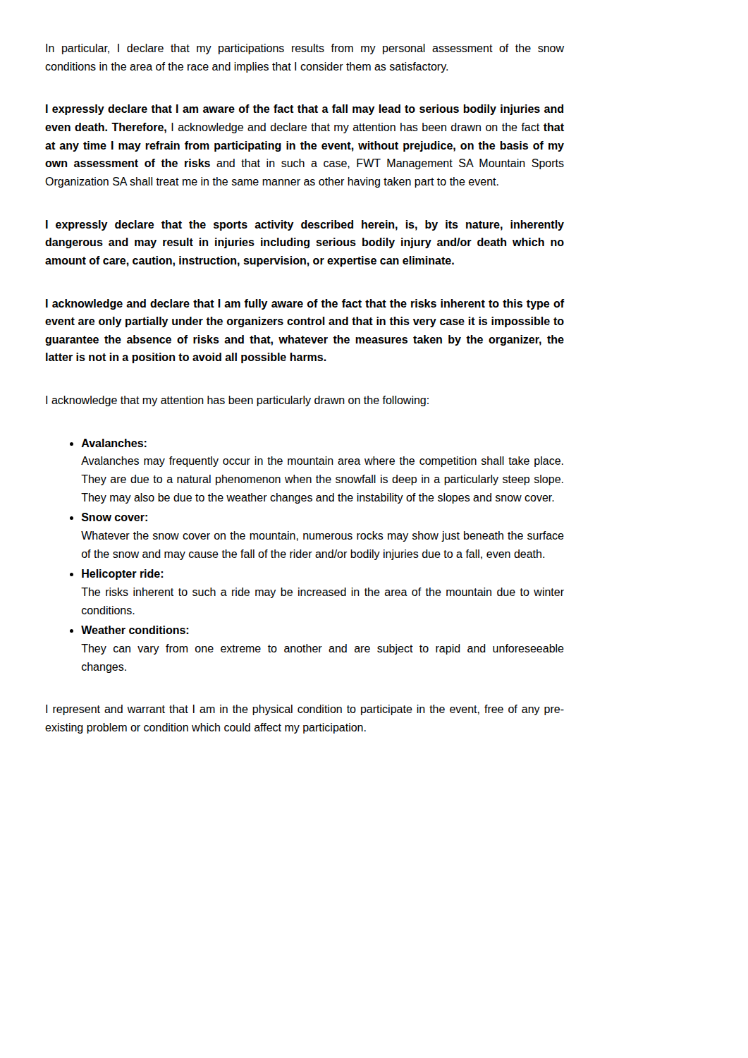In particular, I declare that my participations results from my personal assessment of the snow conditions in the area of the race and implies that I consider them as satisfactory.
I expressly declare that I am aware of the fact that a fall may lead to serious bodily injuries and even death. Therefore, I acknowledge and declare that my attention has been drawn on the fact that at any time I may refrain from participating in the event, without prejudice, on the basis of my own assessment of the risks and that in such a case, FWT Management SA Mountain Sports Organization SA shall treat me in the same manner as other having taken part to the event.
I expressly declare that the sports activity described herein, is, by its nature, inherently dangerous and may result in injuries including serious bodily injury and/or death which no amount of care, caution, instruction, supervision, or expertise can eliminate.
I acknowledge and declare that I am fully aware of the fact that the risks inherent to this type of event are only partially under the organizers control and that in this very case it is impossible to guarantee the absence of risks and that, whatever the measures taken by the organizer, the latter is not in a position to avoid all possible harms.
I acknowledge that my attention has been particularly drawn on the following:
Avalanches:
Avalanches may frequently occur in the mountain area where the competition shall take place. They are due to a natural phenomenon when the snowfall is deep in a particularly steep slope. They may also be due to the weather changes and the instability of the slopes and snow cover.
Snow cover:
Whatever the snow cover on the mountain, numerous rocks may show just beneath the surface of the snow and may cause the fall of the rider and/or bodily injuries due to a fall, even death.
Helicopter ride:
The risks inherent to such a ride may be increased in the area of the mountain due to winter conditions.
Weather conditions:
They can vary from one extreme to another and are subject to rapid and unforeseeable changes.
I represent and warrant that I am in the physical condition to participate in the event, free of any pre-existing problem or condition which could affect my participation.